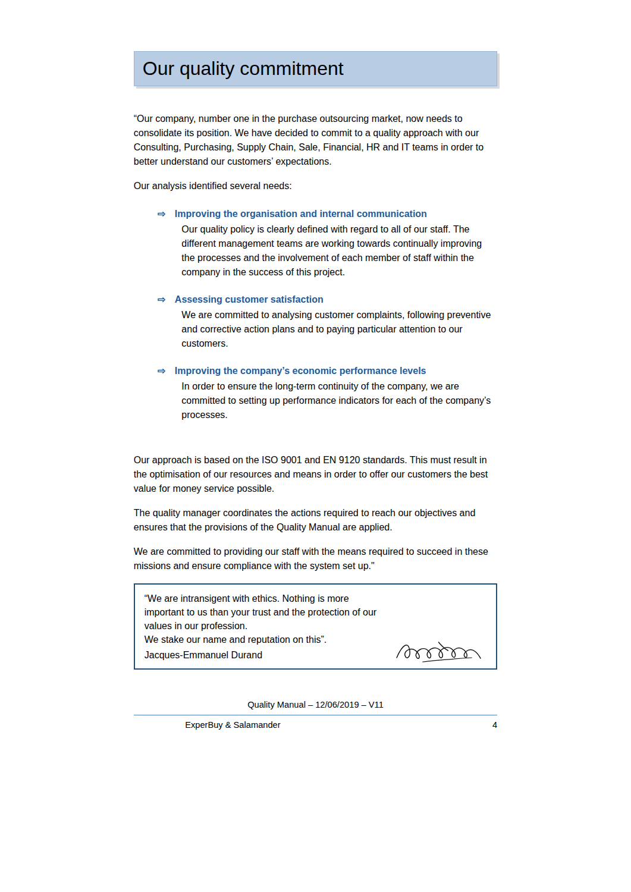Our quality commitment
“Our company, number one in the purchase outsourcing market, now needs to consolidate its position. We have decided to commit to a quality approach with our Consulting, Purchasing, Supply Chain, Sale, Financial, HR and IT teams in order to better understand our customers’ expectations.
Our analysis identified several needs:
⇨Improving the organisation and internal communication
Our quality policy is clearly defined with regard to all of our staff. The different management teams are working towards continually improving the processes and the involvement of each member of staff within the company in the success of this project.
⇨Assessing customer satisfaction
We are committed to analysing customer complaints, following preventive and corrective action plans and to paying particular attention to our customers.
⇨Improving the company’s economic performance levels
In order to ensure the long-term continuity of the company, we are committed to setting up performance indicators for each of the company’s processes.
Our approach is based on the ISO 9001 and EN 9120 standards. This must result in the optimisation of our resources and means in order to offer our customers the best value for money service possible.
The quality manager coordinates the actions required to reach our objectives and ensures that the provisions of the Quality Manual are applied.
We are committed to providing our staff with the means required to succeed in these missions and ensure compliance with the system set up."
“We are intransigent with ethics. Nothing is more important to us than your trust and the protection of our values in our profession.
We stake our name and reputation on this”.
Jacques-Emmanuel Durand
Quality Manual – 12/06/2019 – V11
ExperBuy & Salamander 4